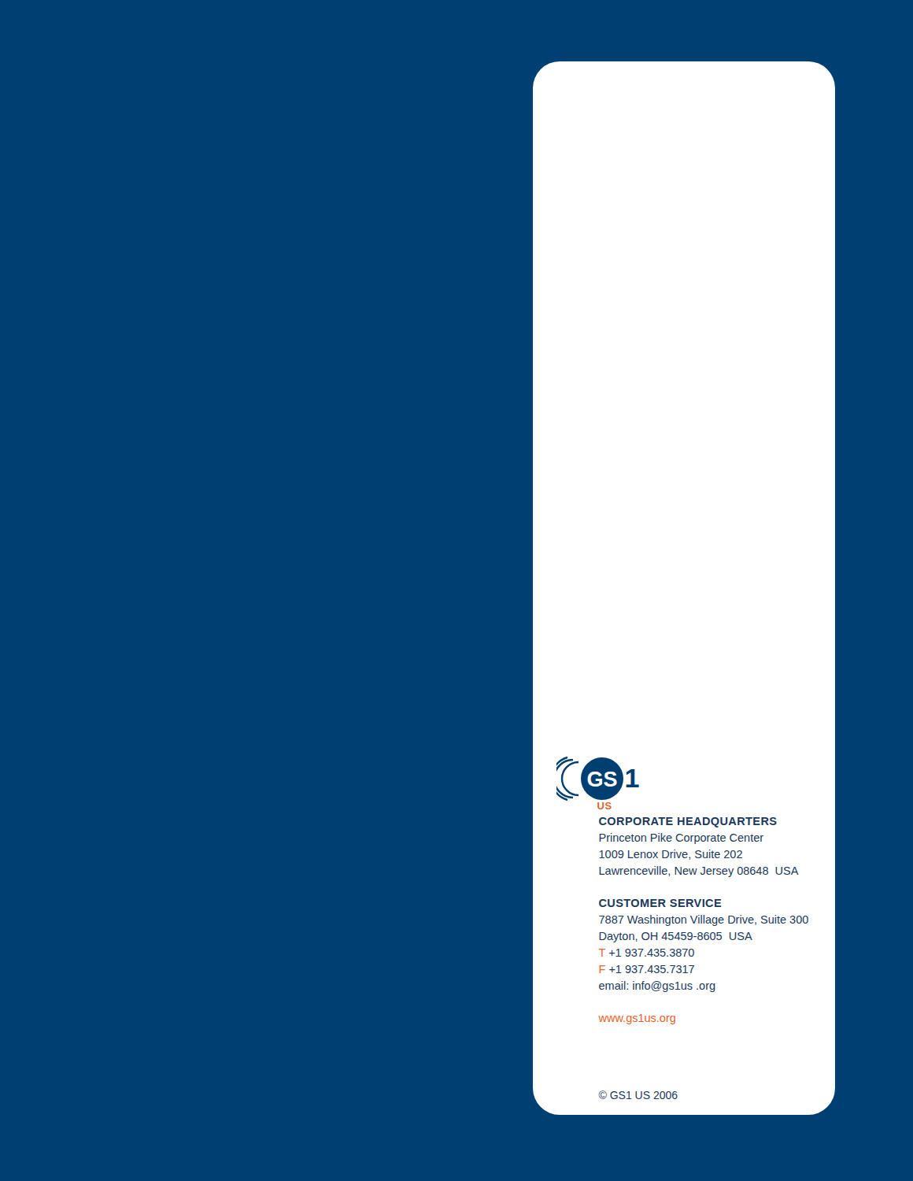GS 1
US
Corporate Headquarters
Princeton Pike Corporate Center
1009 Lenox Drive, Suite 202
Lawrenceville, New Jersey 08648 USA
Customer Service
7887 Washington Village Drive, Suite 300
Dayton, OH 45459-8605 USA
T +1 937.435.3870
F +1 937.435.7317
email: info@gs1us .org
www.gs1us.org
© GS1 US 2006